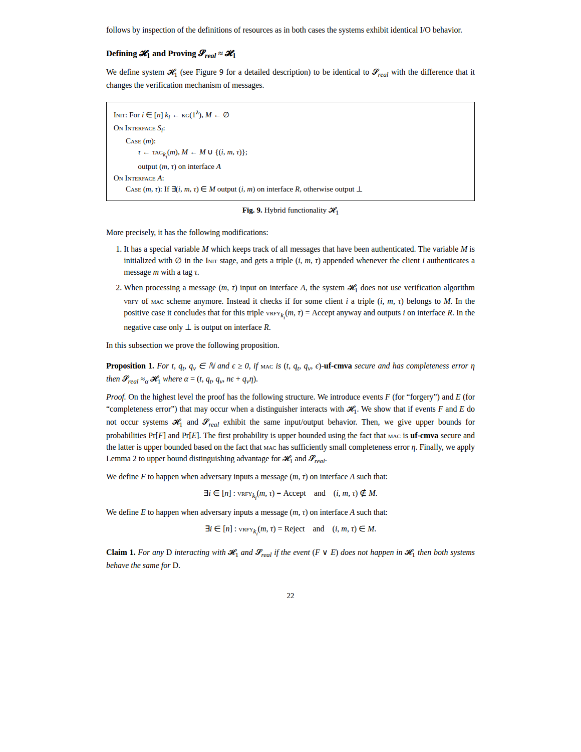follows by inspection of the definitions of resources as in both cases the systems exhibit identical I/O behavior.
Defining 𝓗1 and Proving 𝓢real ≈ 𝓗1
We define system 𝓗1 (see Figure 9 for a detailed description) to be identical to 𝓢real with the difference that it changes the verification mechanism of messages.
Init: For i ∈ [n] ki ← kg(1λ), M ← ∅
On Interface Si:
Case (m):
τ ← tagki(m), M ← M ∪ {(i, m, τ)};
output (m, τ) on interface A
On Interface A:
Case (m, τ): If ∃(i, m, τ) ∈ M output (i, m) on interface R, otherwise output ⊥
Fig. 9. Hybrid functionality 𝓗1
More precisely, it has the following modifications:
It has a special variable M which keeps track of all messages that have been authenticated. The variable M is initialized with ∅ in the Init stage, and gets a triple (i, m, τ) appended whenever the client i authenticates a message m with a tag τ.
When processing a message (m, τ) input on interface A, the system 𝓗1 does not use verification algorithm vrfy of mac scheme anymore. Instead it checks if for some client i a triple (i, m, τ) belongs to M. In the positive case it concludes that for this triple vrfyki(m, τ) = Accept anyway and outputs i on interface R. In the negative case only ⊥ is output on interface R.
In this subsection we prove the following proposition.
Proposition 1. For t, qt, qv ∈ ℕ and ϵ ≥ 0, if mac is (t, qt, qv, ϵ)-uf-cmva secure and has completeness error η then 𝓢real ≈α 𝓗1 where α = (t, qt, qv, nϵ + qvη).
Proof. On the highest level the proof has the following structure. We introduce events F (for “forgery”) and E (for “completeness error”) that may occur when a distinguisher interacts with 𝓗1. We show that if events F and E do not occur systems 𝓗1 and 𝓢real exhibit the same input/output behavior. Then, we give upper bounds for probabilities Pr[F] and Pr[E]. The first probability is upper bounded using the fact that mac is uf-cmva secure and the latter is upper bounded based on the fact that mac has sufficiently small completeness error η. Finally, we apply Lemma 2 to upper bound distinguishing advantage for 𝓗1 and 𝓢real.
We define F to happen when adversary inputs a message (m, τ) on interface A such that:
∃i ∈ [n] : vrfyki(m, τ) = Accept and (i, m, τ) ∉ M.
We define E to happen when adversary inputs a message (m, τ) on interface A such that:
∃i ∈ [n] : vrfyki(m, τ) = Reject and (i, m, τ) ∈ M.
Claim 1. For any D interacting with 𝓗1 and 𝓢real if the event (F ∨ E) does not happen in 𝓗1 then both systems behave the same for D.
22